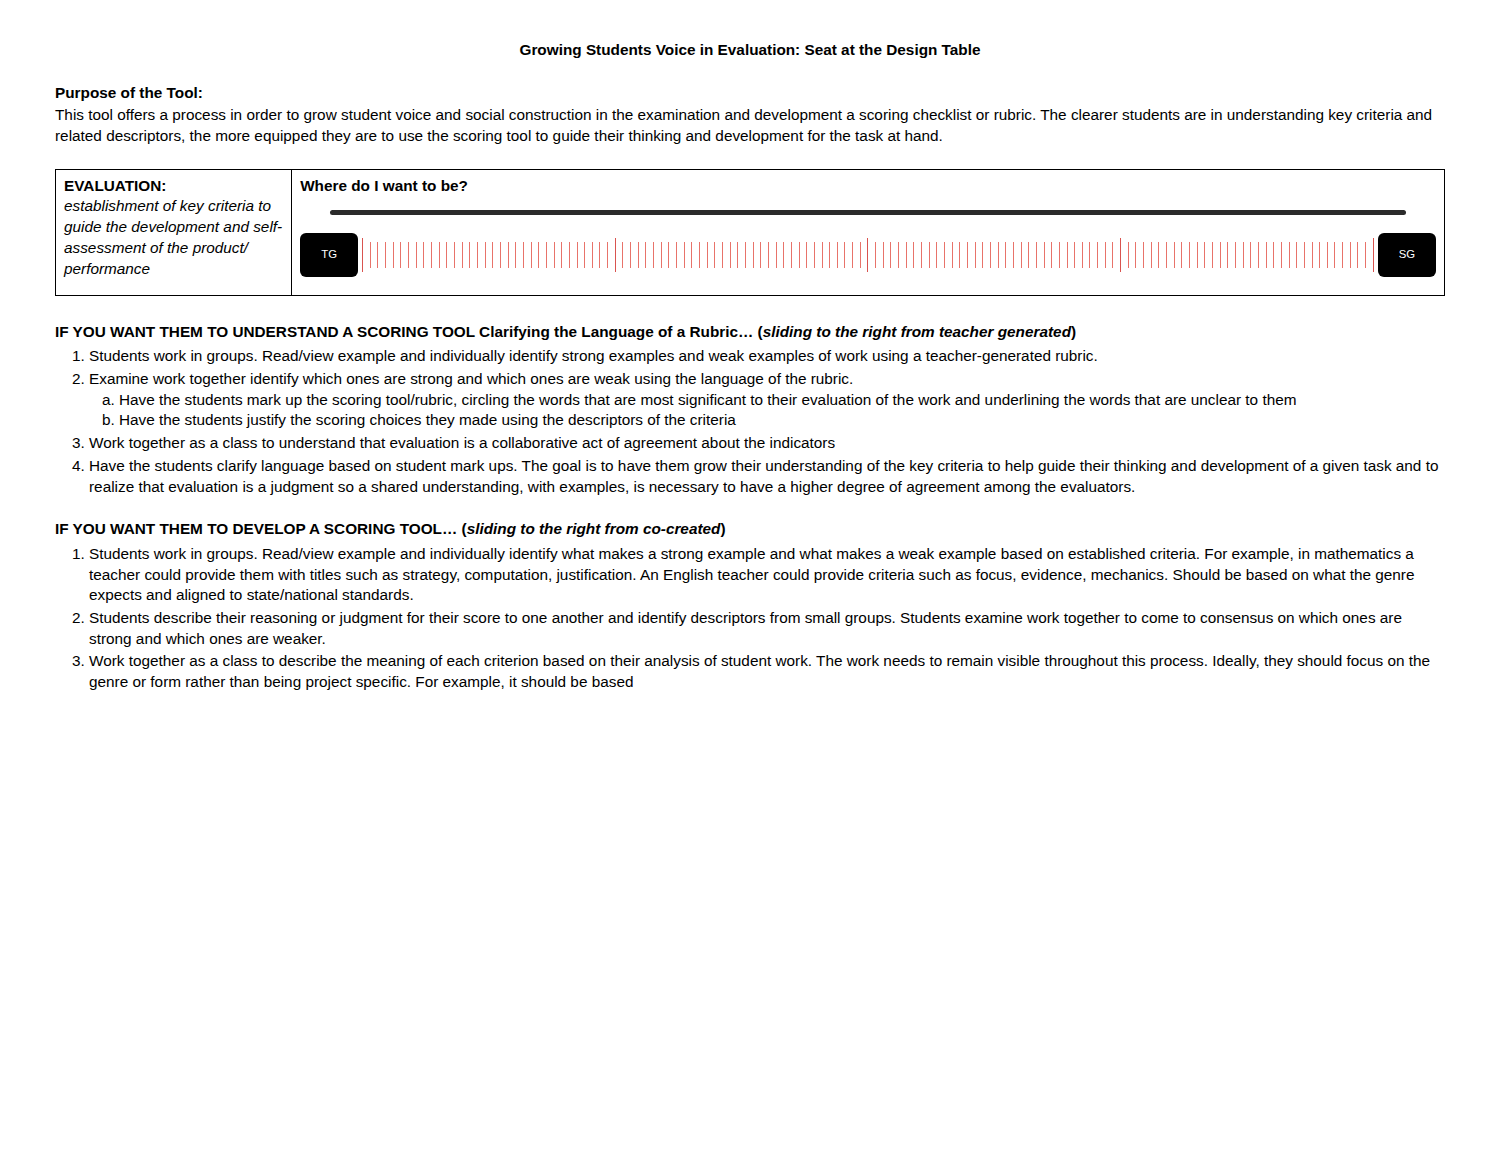Growing Students Voice in Evaluation: Seat at the Design Table
Purpose of the Tool:
This tool offers a process in order to grow student voice and social construction in the examination and development a scoring checklist or rubric. The clearer students are in understanding key criteria and related descriptors, the more equipped they are to use the scoring tool to guide their thinking and development for the task at hand.
| EVALUATION: establishment of key criteria to guide the development and self-assessment of the product/ performance | Where do I want to be? TG SG |
IF YOU WANT THEM TO UNDERSTAND A SCORING TOOL Clarifying the Language of a Rubric… (sliding to the right from teacher generated)
Students work in groups. Read/view example and individually identify strong examples and weak examples of work using a teacher-generated rubric.
Examine work together identify which ones are strong and which ones are weak using the language of the rubric.
Have the students mark up the scoring tool/rubric, circling the words that are most significant to their evaluation of the work and underlining the words that are unclear to them
Have the students justify the scoring choices they made using the descriptors of the criteria
Work together as a class to understand that evaluation is a collaborative act of agreement about the indicators
Have the students clarify language based on student mark ups. The goal is to have them grow their understanding of the key criteria to help guide their thinking and development of a given task and to realize that evaluation is a judgment so a shared understanding, with examples, is necessary to have a higher degree of agreement among the evaluators.
IF YOU WANT THEM TO DEVELOP A SCORING TOOL… (sliding to the right from co-created)
Students work in groups. Read/view example and individually identify what makes a strong example and what makes a weak example based on established criteria. For example, in mathematics a teacher could provide them with titles such as strategy, computation, justification. An English teacher could provide criteria such as focus, evidence, mechanics. Should be based on what the genre expects and aligned to state/national standards.
Students describe their reasoning or judgment for their score to one another and identify descriptors from small groups. Students examine work together to come to consensus on which ones are strong and which ones are weaker.
Work together as a class to describe the meaning of each criterion based on their analysis of student work. The work needs to remain visible throughout this process. Ideally, they should focus on the genre or form rather than being project specific. For example, it should be based